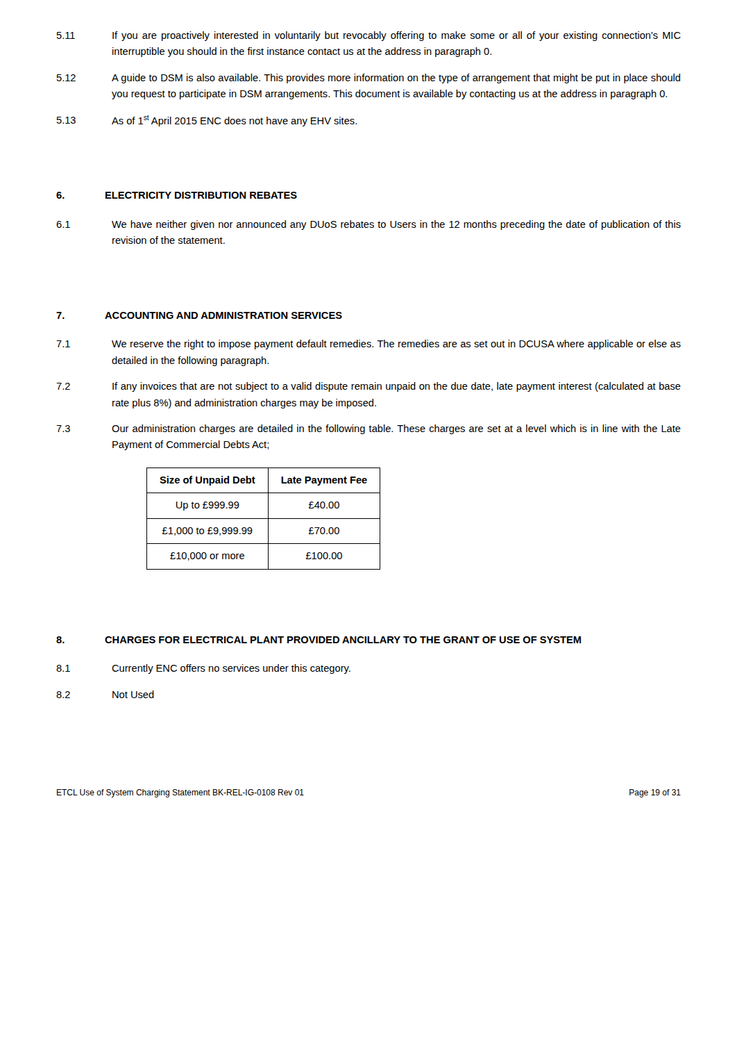5.11
If you are proactively interested in voluntarily but revocably offering to make some or all of your existing connection's MIC interruptible you should in the first instance contact us at the address in paragraph 0.
5.12
A guide to DSM is also available. This provides more information on the type of arrangement that might be put in place should you request to participate in DSM arrangements. This document is available by contacting us at the address in paragraph 0.
5.13
As of 1st April 2015 ENC does not have any EHV sites.
6. ELECTRICITY DISTRIBUTION REBATES
6.1
We have neither given nor announced any DUoS rebates to Users in the 12 months preceding the date of publication of this revision of the statement.
7. ACCOUNTING AND ADMINISTRATION SERVICES
7.1
We reserve the right to impose payment default remedies. The remedies are as set out in DCUSA where applicable or else as detailed in the following paragraph.
7.2
If any invoices that are not subject to a valid dispute remain unpaid on the due date, late payment interest (calculated at base rate plus 8%) and administration charges may be imposed.
7.3
Our administration charges are detailed in the following table. These charges are set at a level which is in line with the Late Payment of Commercial Debts Act;
| Size of Unpaid Debt | Late Payment Fee |
| --- | --- |
| Up to £999.99 | £40.00 |
| £1,000 to £9,999.99 | £70.00 |
| £10,000 or more | £100.00 |
8. CHARGES FOR ELECTRICAL PLANT PROVIDED ANCILLARY TO THE GRANT OF USE OF SYSTEM
8.1
Currently ENC offers no services under this category.
8.2
Not Used
ETCL Use of System Charging Statement BK-REL-IG-0108 Rev 01
Page 19 of 31